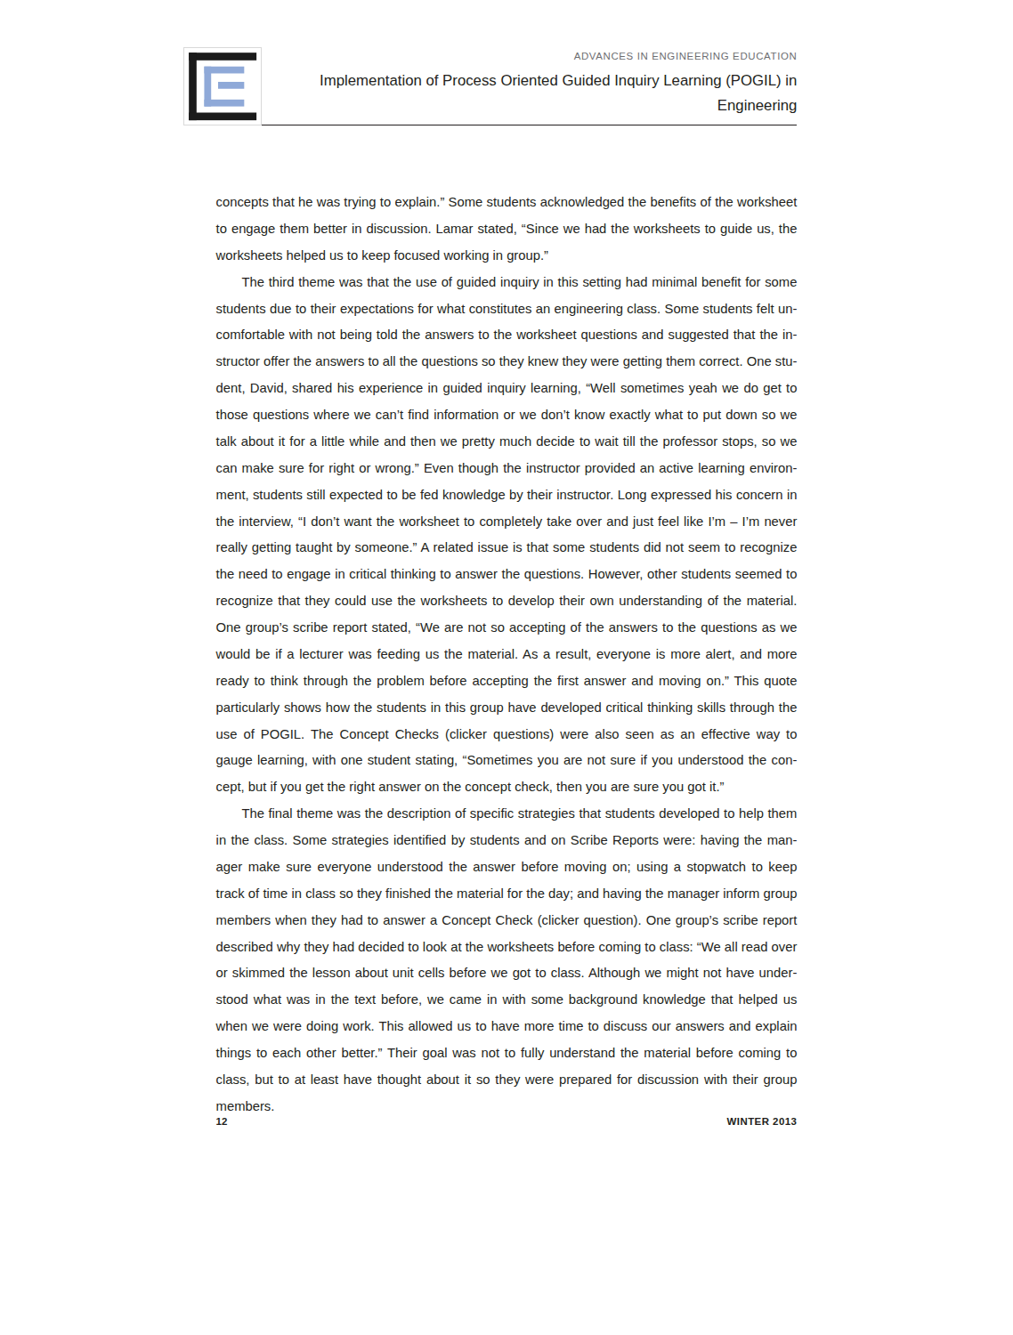Advances in Engineering Education
Implementation of Process Oriented Guided Inquiry Learning (POGIL) in Engineering
concepts that he was trying to explain.” Some students acknowledged the benefits of the worksheet to engage them better in discussion. Lamar stated, “Since we had the worksheets to guide us, the worksheets helped us to keep focused working in group.”
The third theme was that the use of guided inquiry in this setting had minimal benefit for some students due to their expectations for what constitutes an engineering class. Some students felt uncomfortable with not being told the answers to the worksheet questions and suggested that the instructor offer the answers to all the questions so they knew they were getting them correct. One student, David, shared his experience in guided inquiry learning, “Well sometimes yeah we do get to those questions where we can’t find information or we don’t know exactly what to put down so we talk about it for a little while and then we pretty much decide to wait till the professor stops, so we can make sure for right or wrong.” Even though the instructor provided an active learning environment, students still expected to be fed knowledge by their instructor. Long expressed his concern in the interview, “I don’t want the worksheet to completely take over and just feel like I’m – I’m never really getting taught by someone.” A related issue is that some students did not seem to recognize the need to engage in critical thinking to answer the questions. However, other students seemed to recognize that they could use the worksheets to develop their own understanding of the material. One group’s scribe report stated, “We are not so accepting of the answers to the questions as we would be if a lecturer was feeding us the material. As a result, everyone is more alert, and more ready to think through the problem before accepting the first answer and moving on.” This quote particularly shows how the students in this group have developed critical thinking skills through the use of POGIL. The Concept Checks (clicker questions) were also seen as an effective way to gauge learning, with one student stating, “Sometimes you are not sure if you understood the concept, but if you get the right answer on the concept check, then you are sure you got it.”
The final theme was the description of specific strategies that students developed to help them in the class. Some strategies identified by students and on Scribe Reports were: having the manager make sure everyone understood the answer before moving on; using a stopwatch to keep track of time in class so they finished the material for the day; and having the manager inform group members when they had to answer a Concept Check (clicker question). One group’s scribe report described why they had decided to look at the worksheets before coming to class: “We all read over or skimmed the lesson about unit cells before we got to class. Although we might not have understood what was in the text before, we came in with some background knowledge that helped us when we were doing work. This allowed us to have more time to discuss our answers and explain things to each other better.” Their goal was not to fully understand the material before coming to class, but to at least have thought about it so they were prepared for discussion with their group members.
12 WINTER 2013